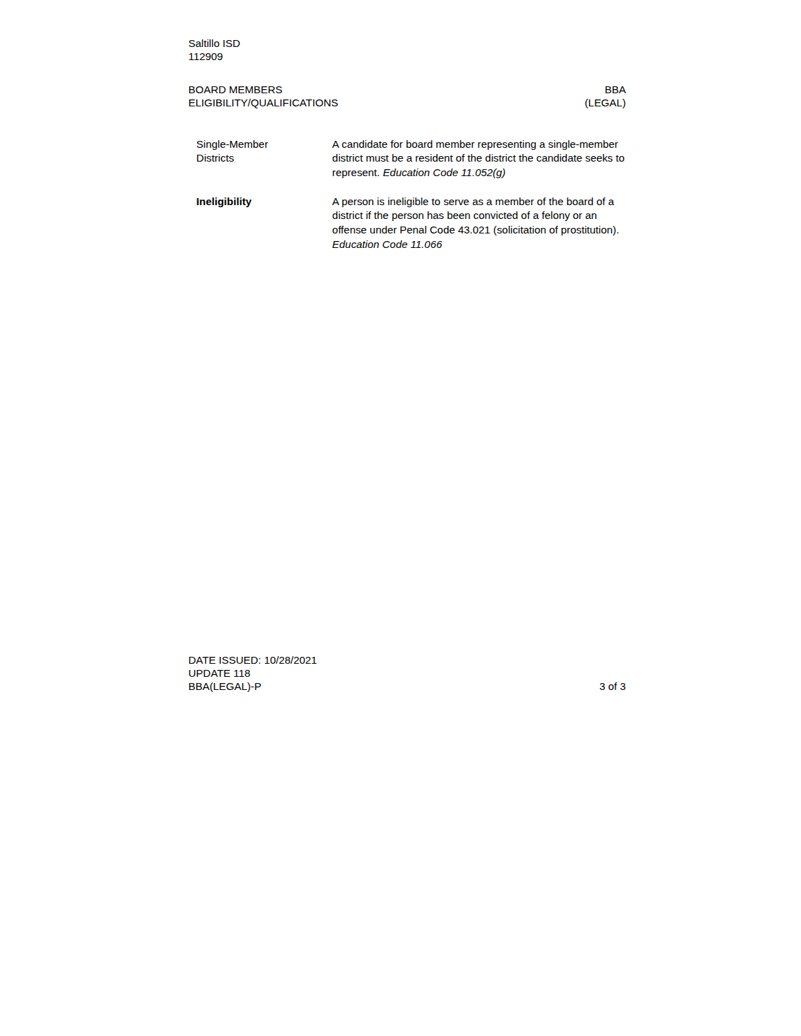Saltillo ISD
112909
BOARD MEMBERS
ELIGIBILITY/QUALIFICATIONS
BBA
(LEGAL)
Single-Member Districts
A candidate for board member representing a single-member district must be a resident of the district the candidate seeks to represent. Education Code 11.052(g)
Ineligibility
A person is ineligible to serve as a member of the board of a district if the person has been convicted of a felony or an offense under Penal Code 43.021 (solicitation of prostitution). Education Code 11.066
DATE ISSUED: 10/28/2021
UPDATE 118
BBA(LEGAL)-P
3 of 3